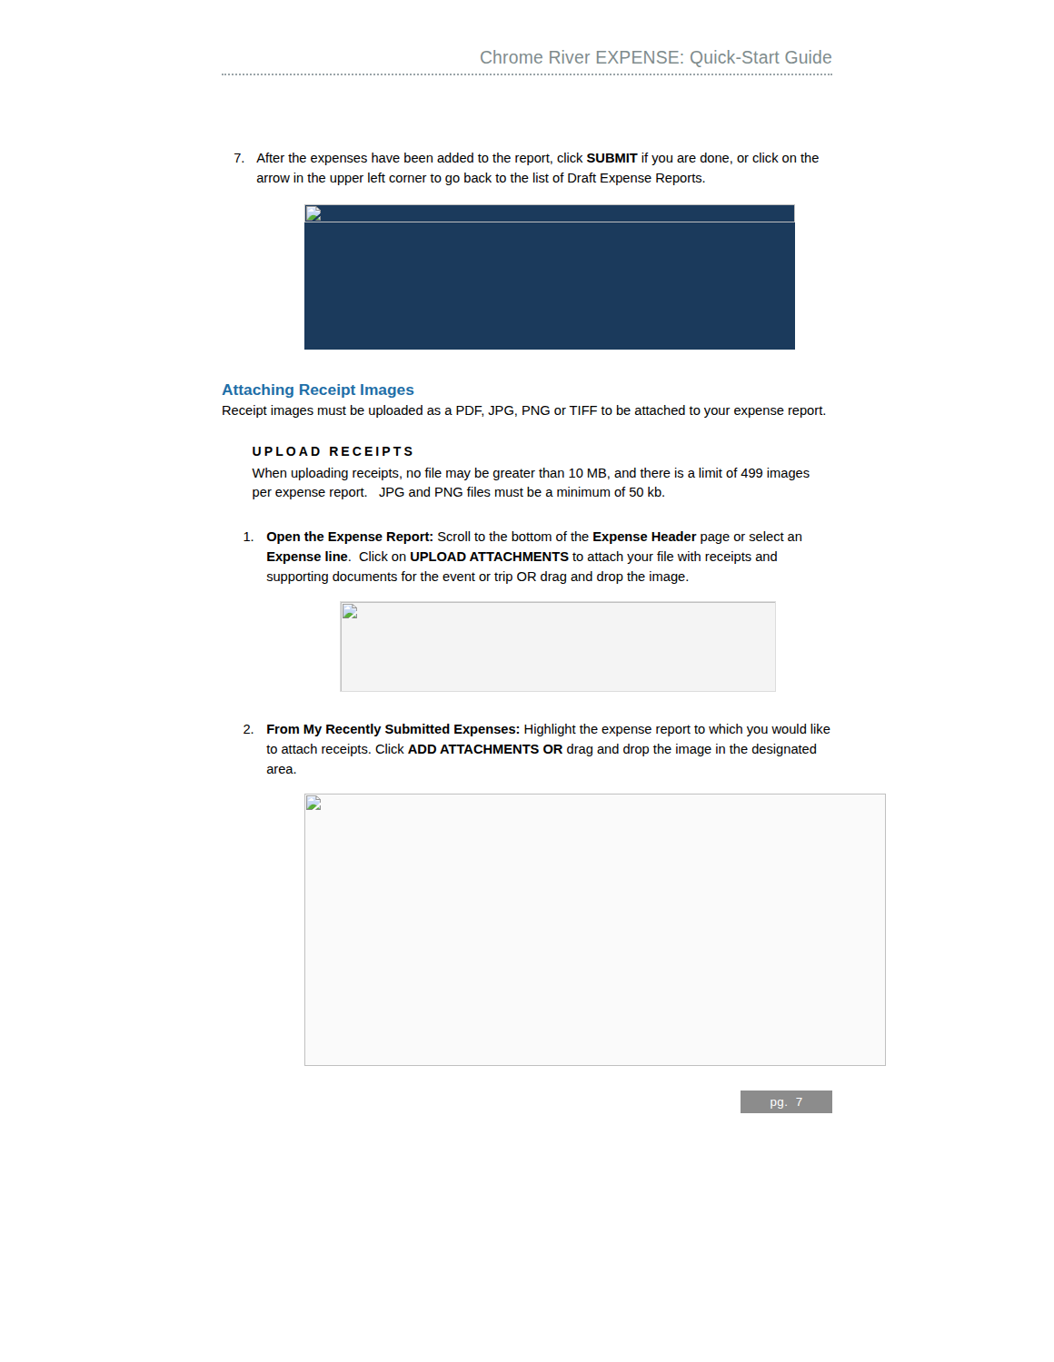Chrome River EXPENSE: Quick-Start Guide
7. After the expenses have been added to the report, click SUBMIT if you are done, or click on the arrow in the upper left corner to go back to the list of Draft Expense Reports.
Attaching Receipt Images
Receipt images must be uploaded as a PDF, JPG, PNG or TIFF to be attached to your expense report.
Upload Receipts
When uploading receipts, no file may be greater than 10 MB, and there is a limit of 499 images per expense report. JPG and PNG files must be a minimum of 50 kb.
1. Open the Expense Report: Scroll to the bottom of the Expense Header page or select an Expense line. Click on UPLOAD ATTACHMENTS to attach your file with receipts and supporting documents for the event or trip OR drag and drop the image.
2. From My Recently Submitted Expenses: Highlight the expense report to which you would like to attach receipts. Click ADD ATTACHMENTS OR drag and drop the image in the designated area.
pg. 7